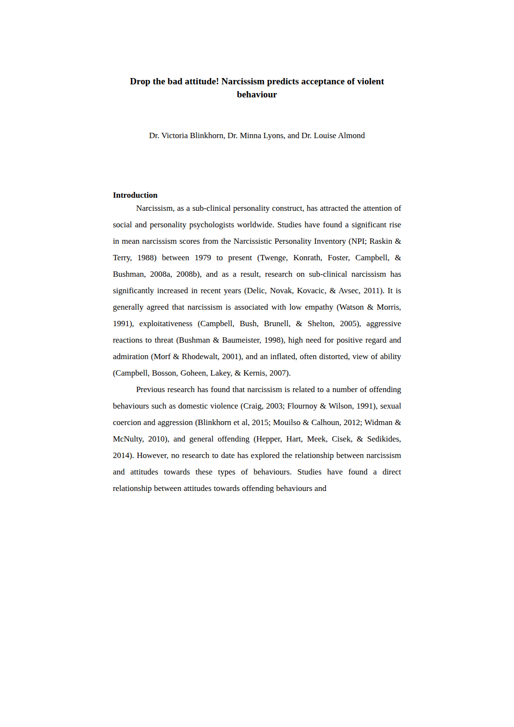Drop the bad attitude! Narcissism predicts acceptance of violent behaviour
Dr. Victoria Blinkhorn, Dr. Minna Lyons, and Dr. Louise Almond
Introduction
Narcissism, as a sub-clinical personality construct, has attracted the attention of social and personality psychologists worldwide. Studies have found a significant rise in mean narcissism scores from the Narcissistic Personality Inventory (NPI; Raskin & Terry, 1988) between 1979 to present (Twenge, Konrath, Foster, Campbell, & Bushman, 2008a, 2008b), and as a result, research on sub-clinical narcissism has significantly increased in recent years (Delic, Novak, Kovacic, & Avsec, 2011). It is generally agreed that narcissism is associated with low empathy (Watson & Morris, 1991), exploitativeness (Campbell, Bush, Brunell, & Shelton, 2005), aggressive reactions to threat (Bushman & Baumeister, 1998), high need for positive regard and admiration (Morf & Rhodewalt, 2001), and an inflated, often distorted, view of ability (Campbell, Bosson, Goheen, Lakey, & Kernis, 2007).
Previous research has found that narcissism is related to a number of offending behaviours such as domestic violence (Craig, 2003; Flournoy & Wilson, 1991), sexual coercion and aggression (Blinkhorn et al, 2015; Mouilso & Calhoun, 2012; Widman & McNulty, 2010), and general offending (Hepper, Hart, Meek, Cisek, & Sedikides, 2014). However, no research to date has explored the relationship between narcissism and attitudes towards these types of behaviours. Studies have found a direct relationship between attitudes towards offending behaviours and